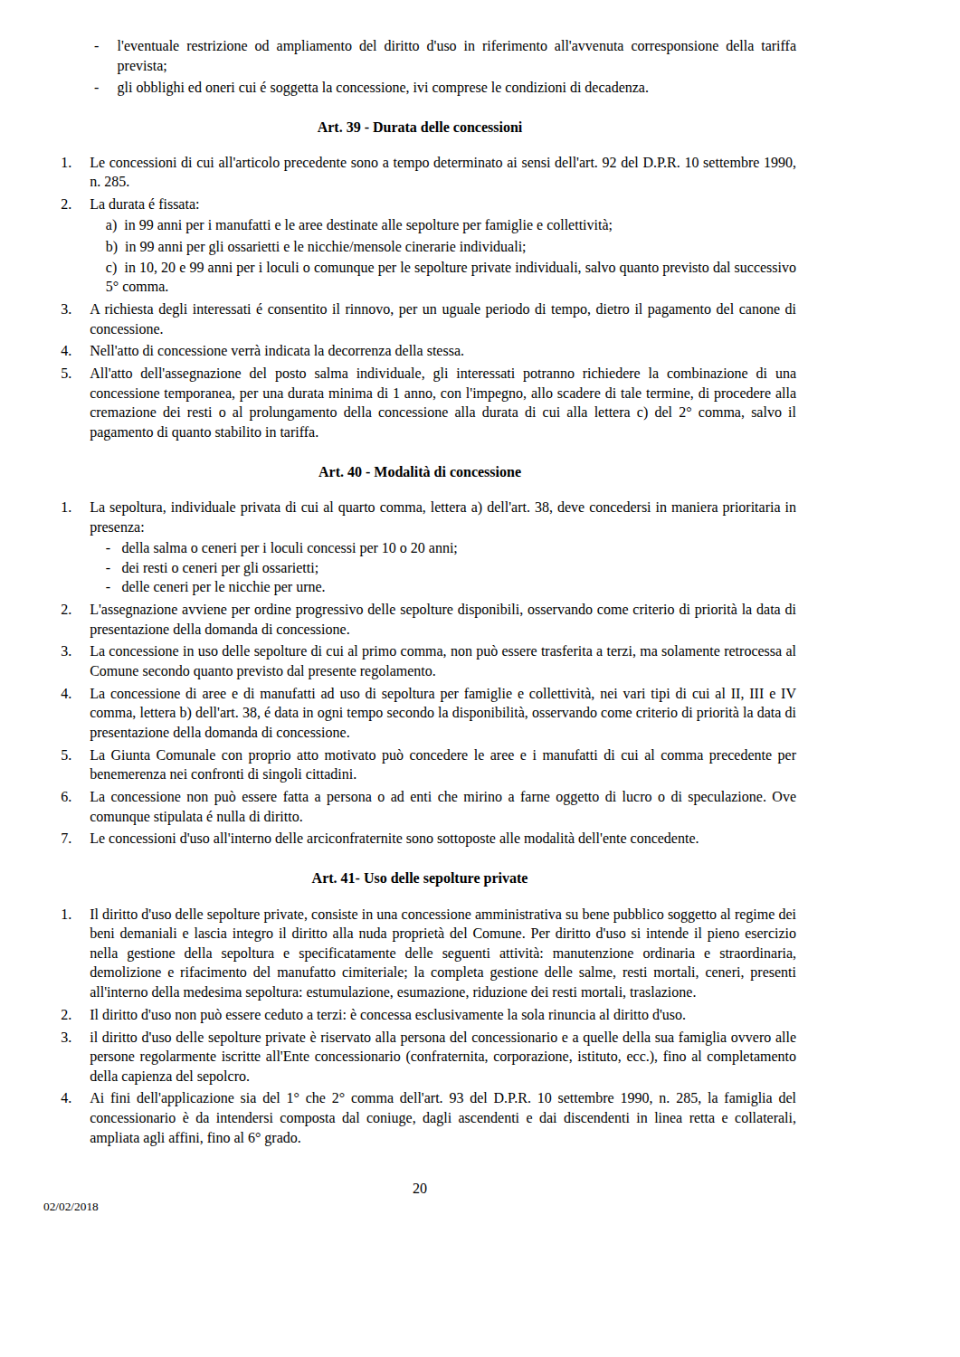l'eventuale restrizione od ampliamento del diritto d'uso in riferimento all'avvenuta corresponsione della tariffa prevista;
gli obblighi ed oneri cui é soggetta la concessione, ivi comprese le condizioni di decadenza.
Art. 39 - Durata delle concessioni
Le concessioni di cui all'articolo precedente sono a tempo determinato ai sensi dell'art. 92 del D.P.R. 10 settembre 1990, n. 285.
La durata é fissata:
a) in 99 anni per i manufatti e le aree destinate alle sepolture per famiglie e collettività;
b) in 99 anni per gli ossarietti e le nicchie/mensole cinerarie individuali;
c) in 10, 20 e 99 anni per i loculi o comunque per le sepolture private individuali, salvo quanto previsto dal successivo 5° comma.
A richiesta degli interessati é consentito il rinnovo, per un uguale periodo di tempo, dietro il pagamento del canone di concessione.
Nell'atto di concessione verrà indicata la decorrenza della stessa.
All'atto dell'assegnazione del posto salma individuale, gli interessati potranno richiedere la combinazione di una concessione temporanea, per una durata minima di 1 anno, con l'impegno, allo scadere di tale termine, di procedere alla cremazione dei resti o al prolungamento della concessione alla durata di cui alla lettera c) del 2° comma, salvo il pagamento di quanto stabilito in tariffa.
Art. 40 - Modalità di concessione
La sepoltura, individuale privata di cui al quarto comma, lettera a) dell'art. 38, deve concedersi in maniera prioritaria in presenza:
della salma o ceneri per i loculi concessi per 10 o 20 anni;
dei resti o ceneri per gli ossarietti;
delle ceneri per le nicchie per urne.
L'assegnazione avviene per ordine progressivo delle sepolture disponibili, osservando come criterio di priorità la data di presentazione della domanda di concessione.
La concessione in uso delle sepolture di cui al primo comma, non può essere trasferita a terzi, ma solamente retrocessa al Comune secondo quanto previsto dal presente regolamento.
La concessione di aree e di manufatti ad uso di sepoltura per famiglie e collettività, nei vari tipi di cui al II, III e IV comma, lettera b) dell'art. 38, é data in ogni tempo secondo la disponibilità, osservando come criterio di priorità la data di presentazione della domanda di concessione.
La Giunta Comunale con proprio atto motivato può concedere le aree e i manufatti di cui al comma precedente per benemerenza nei confronti di singoli cittadini.
La concessione non può essere fatta a persona o ad enti che mirino a farne oggetto di lucro o di speculazione. Ove comunque stipulata é nulla di diritto.
Le concessioni d'uso all'interno delle arciconfraternite sono sottoposte alle modalità dell'ente concedente.
Art. 41- Uso delle sepolture private
Il diritto d'uso delle sepolture private, consiste in una concessione amministrativa su bene pubblico soggetto al regime dei beni demaniali e lascia integro il diritto alla nuda proprietà del Comune. Per diritto d'uso si intende il pieno esercizio nella gestione della sepoltura e specificatamente delle seguenti attività: manutenzione ordinaria e straordinaria, demolizione e rifacimento del manufatto cimiteriale; la completa gestione delle salme, resti mortali, ceneri, presenti all'interno della medesima sepoltura: estumulazione, esumazione, riduzione dei resti mortali, traslazione.
Il diritto d'uso non può essere ceduto a terzi: è concessa esclusivamente la sola rinuncia al diritto d'uso.
il diritto d'uso delle sepolture private è riservato alla persona del concessionario e a quelle della sua famiglia ovvero alle persone regolarmente iscritte all'Ente concessionario (confraternita, corporazione, istituto, ecc.), fino al completamento della capienza del sepolcro.
Ai fini dell'applicazione sia del 1° che 2° comma dell'art. 93 del D.P.R. 10 settembre 1990, n. 285, la famiglia del concessionario è da intendersi composta dal coniuge, dagli ascendenti e dai discendenti in linea retta e collaterali, ampliata agli affini, fino al 6° grado.
20
02/02/2018